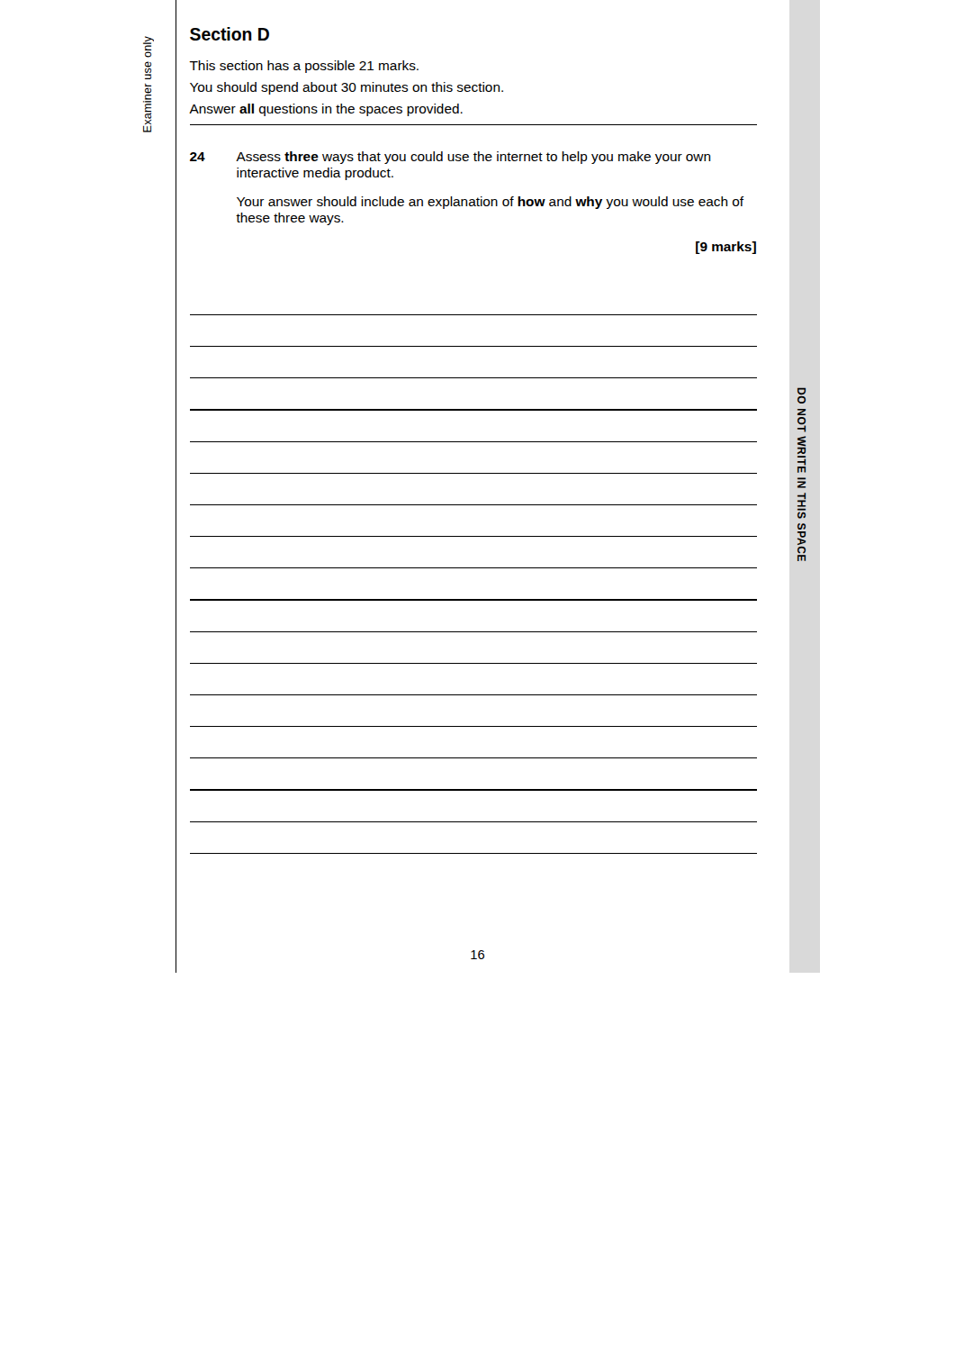Examiner use only
DO NOT WRITE IN THIS SPACE
Section D
This section has a possible 21 marks.
You should spend about 30 minutes on this section.
Answer all questions in the spaces provided.
24
Assess three ways that you could use the internet to help you make your own interactive media product.
Your answer should include an explanation of how and why you would use each of these three ways.
[9 marks]
16